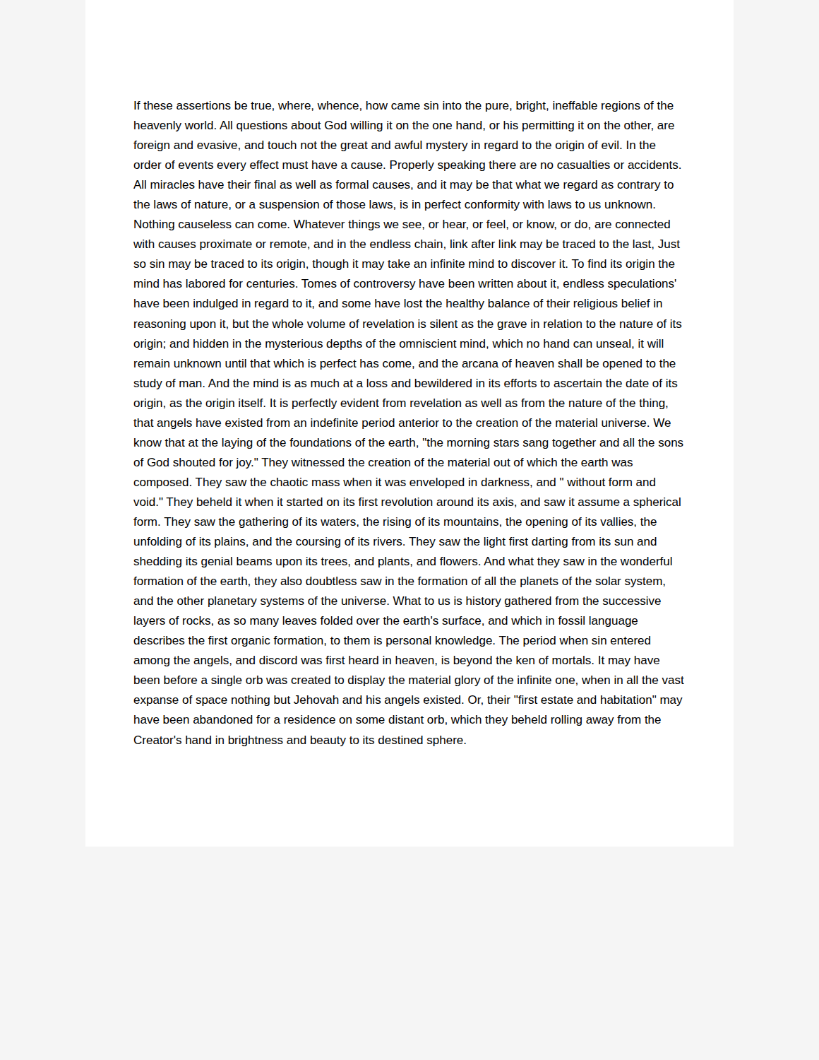If these assertions be true, where, whence, how came sin into the pure, bright, ineffable regions of the heavenly world. All questions about God willing it on the one hand, or his permitting it on the other, are foreign and evasive, and touch not the great and awful mystery in regard to the origin of evil. In the order of events every effect must have a cause. Properly speaking there are no casualties or accidents. All miracles have their final as well as formal causes, and it may be that what we regard as contrary to the laws of nature, or a suspension of those laws, is in perfect conformity with laws to us unknown. Nothing causeless can come. Whatever things we see, or hear, or feel, or know, or do, are connected with causes proximate or remote, and in the endless chain, link after link may be traced to the last, Just so sin may be traced to its origin, though it may take an infinite mind to discover it. To find its origin the mind has labored for centuries. Tomes of controversy have been written about it, endless speculations' have been indulged in regard to it, and some have lost the healthy balance of their religious belief in reasoning upon it, but the whole volume of revelation is silent as the grave in relation to the nature of its origin; and hidden in the mysterious depths of the omniscient mind, which no hand can unseal, it will remain unknown until that which is perfect has come, and the arcana of heaven shall be opened to the study of man. And the mind is as much at a loss and bewildered in its efforts to ascertain the date of its origin, as the origin itself. It is perfectly evident from revelation as well as from the nature of the thing, that angels have existed from an indefinite period anterior to the creation of the material universe. We know that at the laying of the foundations of the earth, "the morning stars sang together and all the sons of God shouted for joy." They witnessed the creation of the material out of which the earth was composed. They saw the chaotic mass when it was enveloped in darkness, and " without form and void." They beheld it when it started on its first revolution around its axis, and saw it assume a spherical form. They saw the gathering of its waters, the rising of its mountains, the opening of its vallies, the unfolding of its plains, and the coursing of its rivers. They saw the light first darting from its sun and shedding its genial beams upon its trees, and plants, and flowers. And what they saw in the wonderful formation of the earth, they also doubtless saw in the formation of all the planets of the solar system, and the other planetary systems of the universe. What to us is history gathered from the successive layers of rocks, as so many leaves folded over the earth's surface, and which in fossil language describes the first organic formation, to them is personal knowledge. The period when sin entered among the angels, and discord was first heard in heaven, is beyond the ken of mortals. It may have been before a single orb was created to display the material glory of the infinite one, when in all the vast expanse of space nothing but Jehovah and his angels existed. Or, their "first estate and habitation" may have been abandoned for a residence on some distant orb, which they beheld rolling away from the Creator's hand in brightness and beauty to its destined sphere.